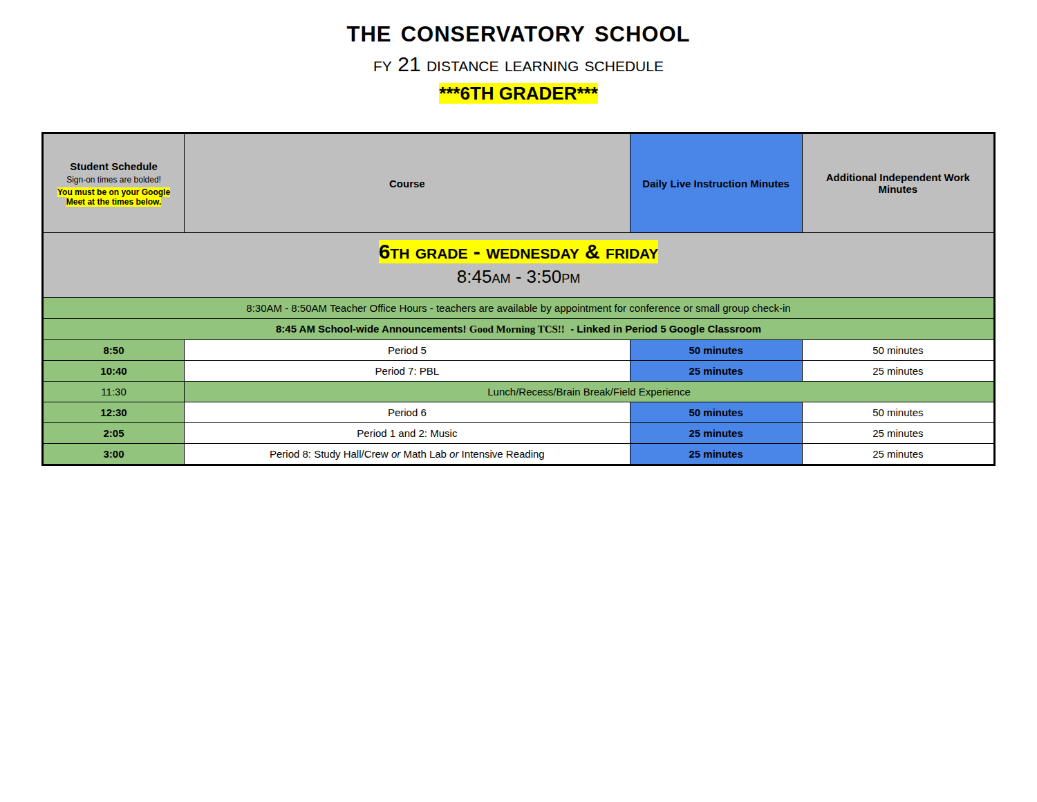The Conservatory School
FY 21 Distance Learning Schedule
***6TH GRADER***
| 6th Grade - Wednesday & Friday 8:45AM - 3:50PM |
| Student Schedule Sign-on times are bolded! You must be on your Google Meet at the times below. | Course | Daily Live Instruction Minutes | Additional Independent Work Minutes |
| 8:30AM - 8:50AM Teacher Office Hours - teachers are available by appointment for conference or small group check-in |
| 8:45 AM School-wide Announcements! Good Morning TCS!! - Linked in Period 5 Google Classroom |
| 8:50 | Period 5 | 50 minutes | 50 minutes |
| 10:40 | Period 7: PBL | 25 minutes | 25 minutes |
| 11:30 | Lunch/Recess/Brain Break/Field Experience |
| 12:30 | Period 6 | 50 minutes | 50 minutes |
| 2:05 | Period 1 and 2: Music | 25 minutes | 25 minutes |
| 3:00 | Period 8: Study Hall/Crew or Math Lab or Intensive Reading | 25 minutes | 25 minutes |